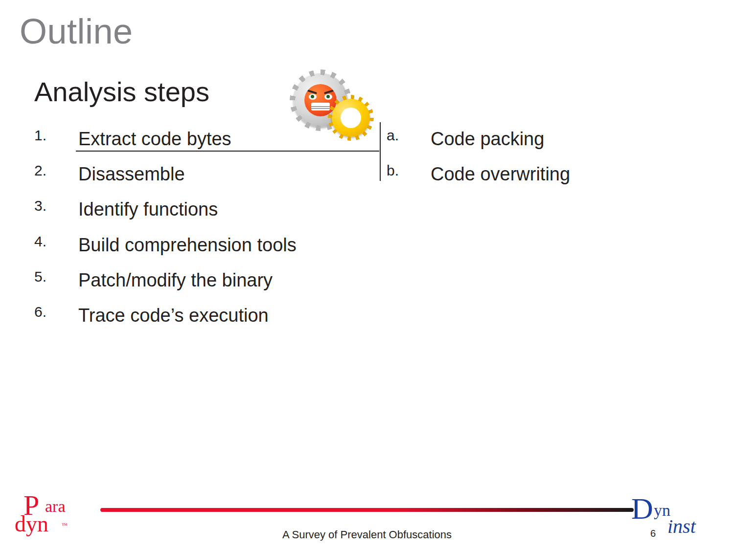Outline
Analysis steps
1. Extract code bytes
2. Disassemble
3. Identify functions
4. Build comprehension tools
5. Patch/modify the binary
6. Trace code’s execution
a. Code packing
b. Code overwriting
A Survey of Prevalent Obfuscations
6
P ara dyn ™
D yn inst